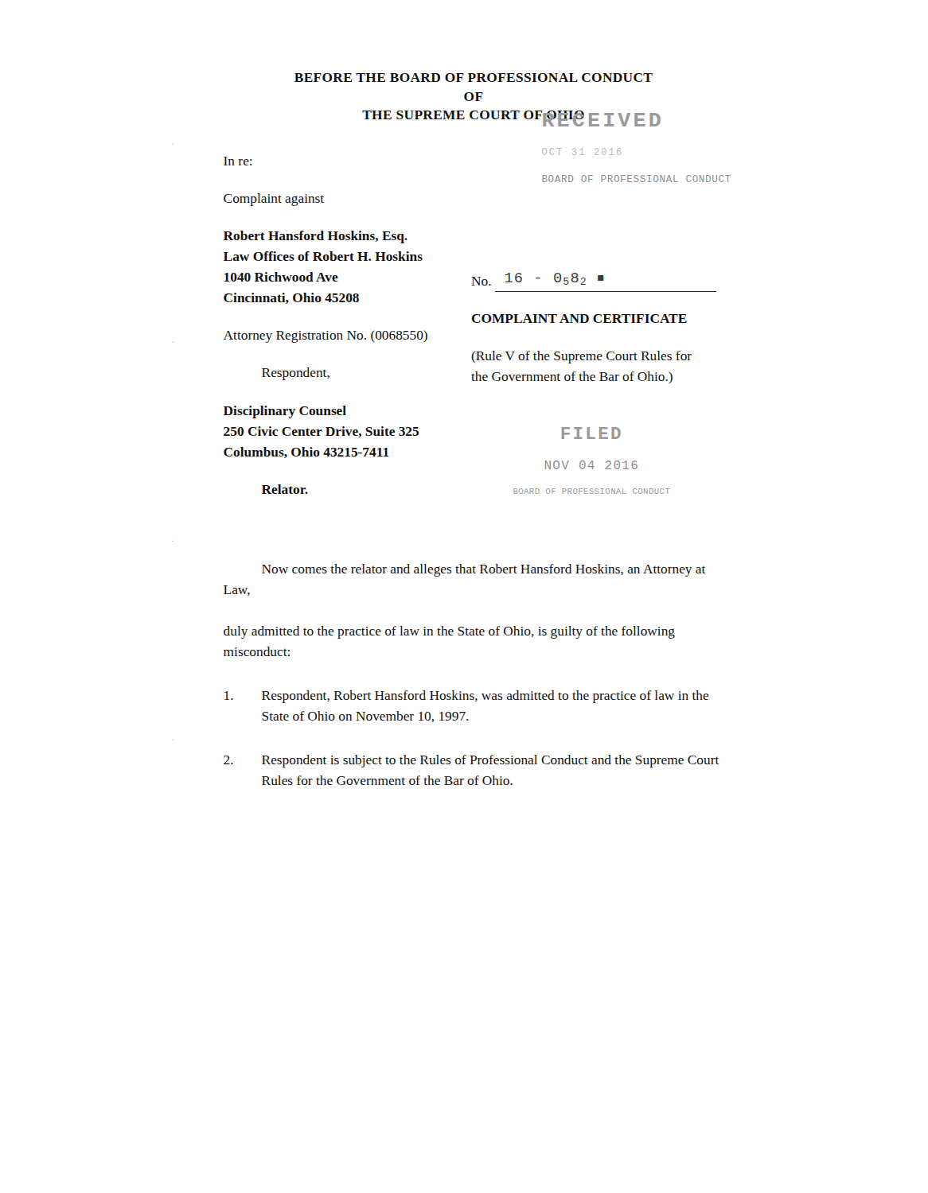. . . .
BEFORE THE BOARD OF PROFESSIONAL CONDUCT OF THE SUPREME COURT OF OHIO
RECEIVED
OCT 31 2016
BOARD OF PROFESSIONAL CONDUCT
| In re: Complaint against Robert Hansford Hoskins, Esq. Law Offices of Robert H. Hoskins 1040 Richwood Ave Cincinnati, Ohio 45208 Attorney Registration No. (0068550) Respondent, Disciplinary Counsel 250 Civic Center Drive, Suite 325 Columbus, Ohio 43215-7411 Relator. | No. 16 - 0 5 8 2 ■ COMPLAINT AND CERTIFICATE (Rule V of the Supreme Court Rules for the Government of the Bar of Ohio.) |
FILED
NOV 04 2016
BOARD OF PROFESSIONAL CONDUCT
Now comes the relator and alleges that Robert Hansford Hoskins, an Attorney at Law,
duly admitted to the practice of law in the State of Ohio, is guilty of the following misconduct:
Respondent, Robert Hansford Hoskins, was admitted to the practice of law in the State of Ohio on November 10, 1997.
Respondent is subject to the Rules of Professional Conduct and the Supreme Court Rules for the Government of the Bar of Ohio.